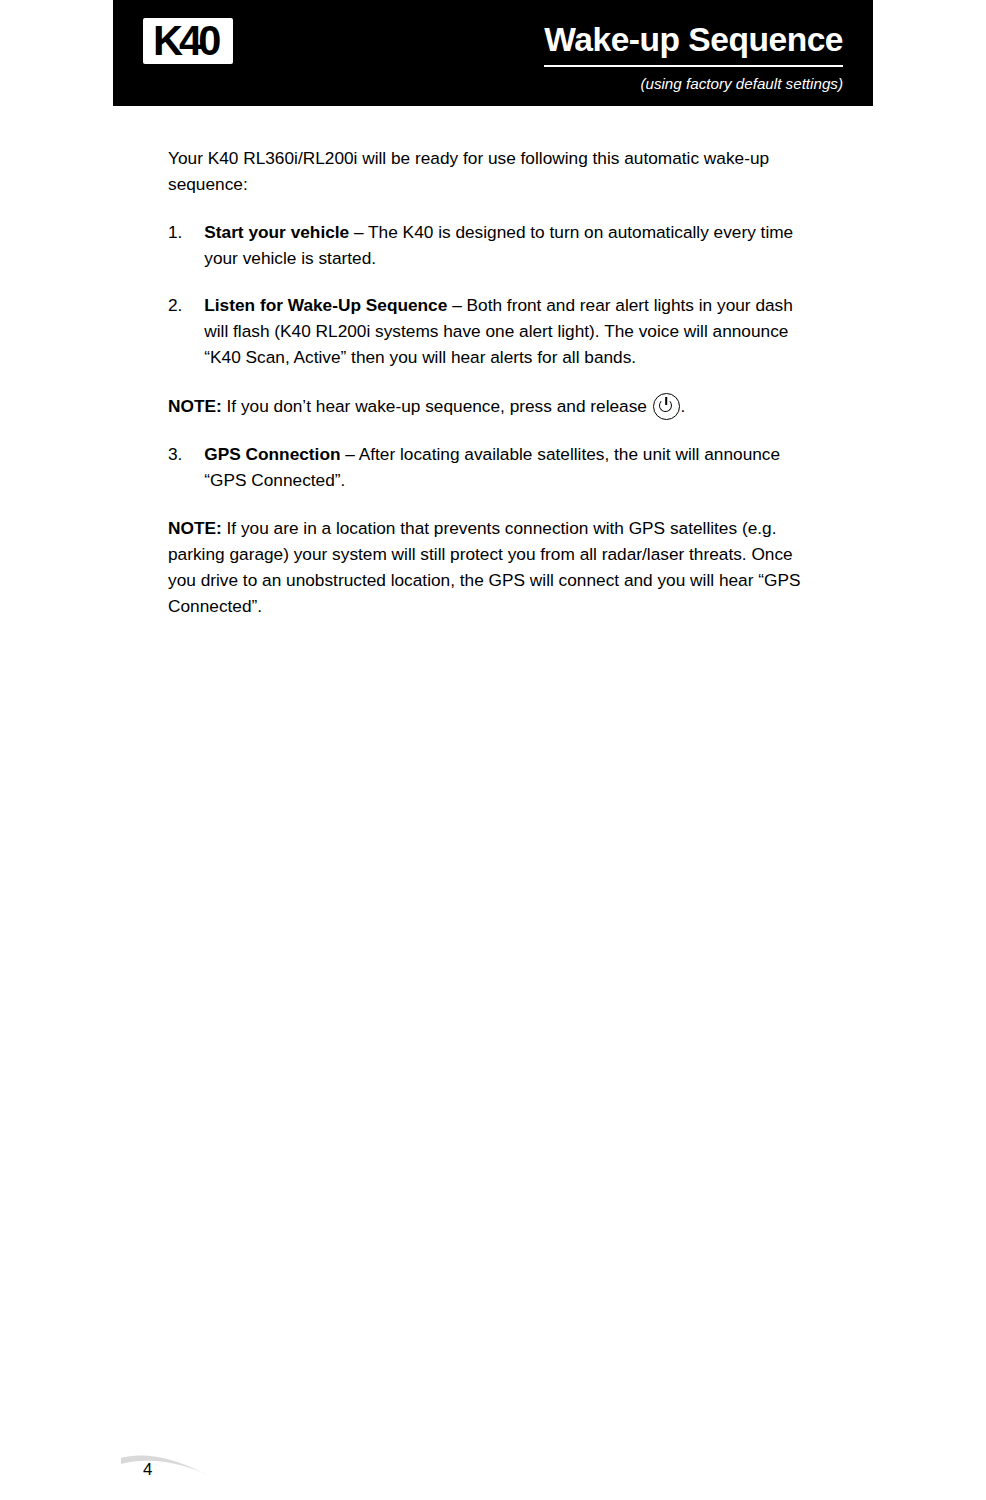K40
Wake-up Sequence
(using factory default settings)
Your K40 RL360i/RL200i will be ready for use following this automatic wake-up sequence:
Start your vehicle – The K40 is designed to turn on automatically every time your vehicle is started.
Listen for Wake-Up Sequence – Both front and rear alert lights in your dash will flash (K40 RL200i systems have one alert light). The voice will announce “K40 Scan, Active” then you will hear alerts for all bands.
NOTE: If you don’t hear wake-up sequence, press and release .
GPS Connection – After locating available satellites, the unit will announce “GPS Connected”.
NOTE: If you are in a location that prevents connection with GPS satellites (e.g. parking garage) your system will still protect you from all radar/laser threats. Once you drive to an unobstructed location, the GPS will connect and you will hear “GPS Connected”.
4